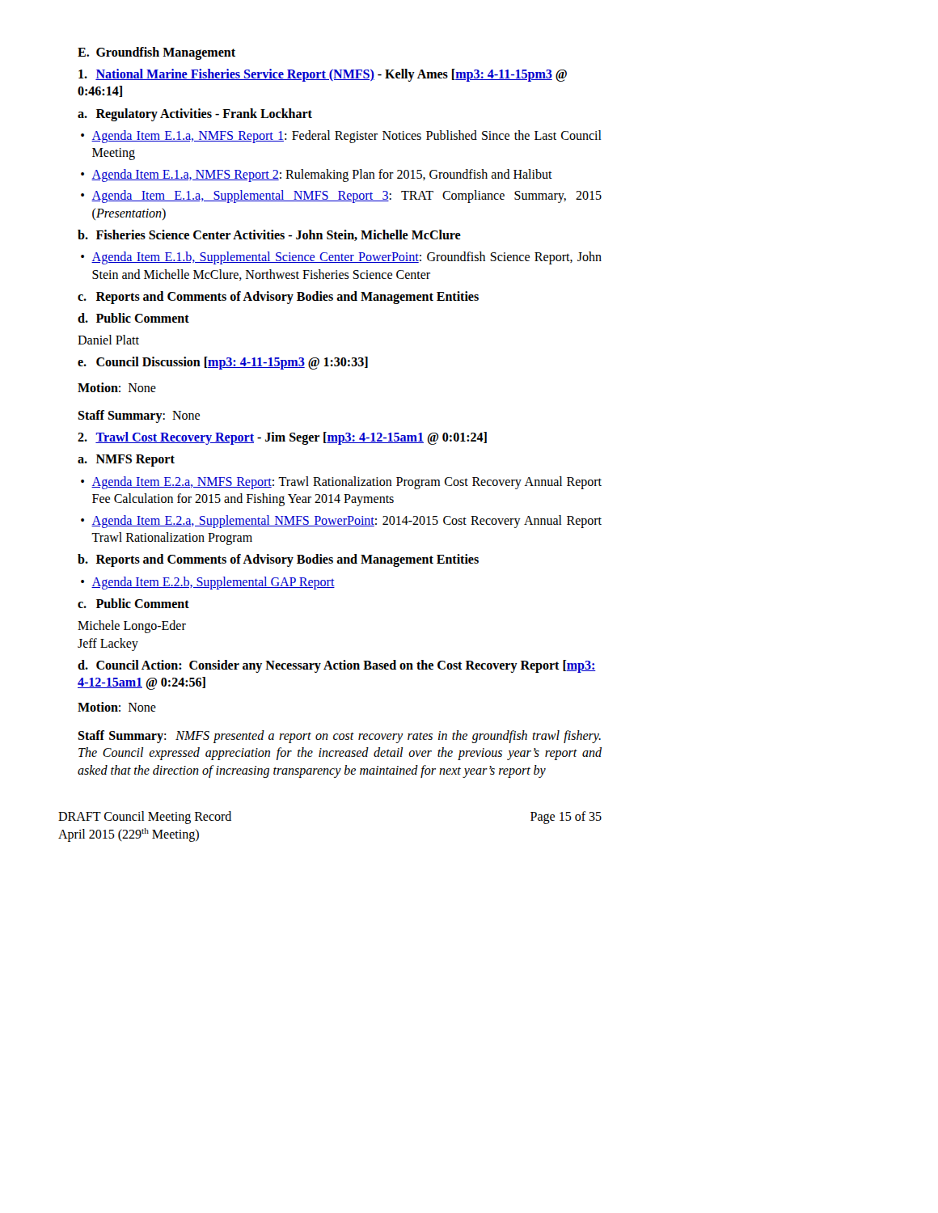E. Groundfish Management
1. National Marine Fisheries Service Report (NMFS) - Kelly Ames [mp3: 4-11-15pm3 @ 0:46:14]
a. Regulatory Activities - Frank Lockhart
Agenda Item E.1.a, NMFS Report 1: Federal Register Notices Published Since the Last Council Meeting
Agenda Item E.1.a, NMFS Report 2: Rulemaking Plan for 2015, Groundfish and Halibut
Agenda Item E.1.a, Supplemental NMFS Report 3: TRAT Compliance Summary, 2015 (Presentation)
b. Fisheries Science Center Activities - John Stein, Michelle McClure
Agenda Item E.1.b, Supplemental Science Center PowerPoint: Groundfish Science Report, John Stein and Michelle McClure, Northwest Fisheries Science Center
c. Reports and Comments of Advisory Bodies and Management Entities
d. Public Comment
Daniel Platt
e. Council Discussion [mp3: 4-11-15pm3 @ 1:30:33]
Motion: None
Staff Summary: None
2. Trawl Cost Recovery Report - Jim Seger [mp3: 4-12-15am1 @ 0:01:24]
a. NMFS Report
Agenda Item E.2.a, NMFS Report: Trawl Rationalization Program Cost Recovery Annual Report Fee Calculation for 2015 and Fishing Year 2014 Payments
Agenda Item E.2.a, Supplemental NMFS PowerPoint: 2014-2015 Cost Recovery Annual Report Trawl Rationalization Program
b. Reports and Comments of Advisory Bodies and Management Entities
Agenda Item E.2.b, Supplemental GAP Report
c. Public Comment
Michele Longo-Eder
Jeff Lackey
d. Council Action: Consider any Necessary Action Based on the Cost Recovery Report [mp3: 4-12-15am1 @ 0:24:56]
Motion: None
Staff Summary: NMFS presented a report on cost recovery rates in the groundfish trawl fishery. The Council expressed appreciation for the increased detail over the previous year’s report and asked that the direction of increasing transparency be maintained for next year’s report by
DRAFT Council Meeting Record
April 2015 (229th Meeting)
Page 15 of 35